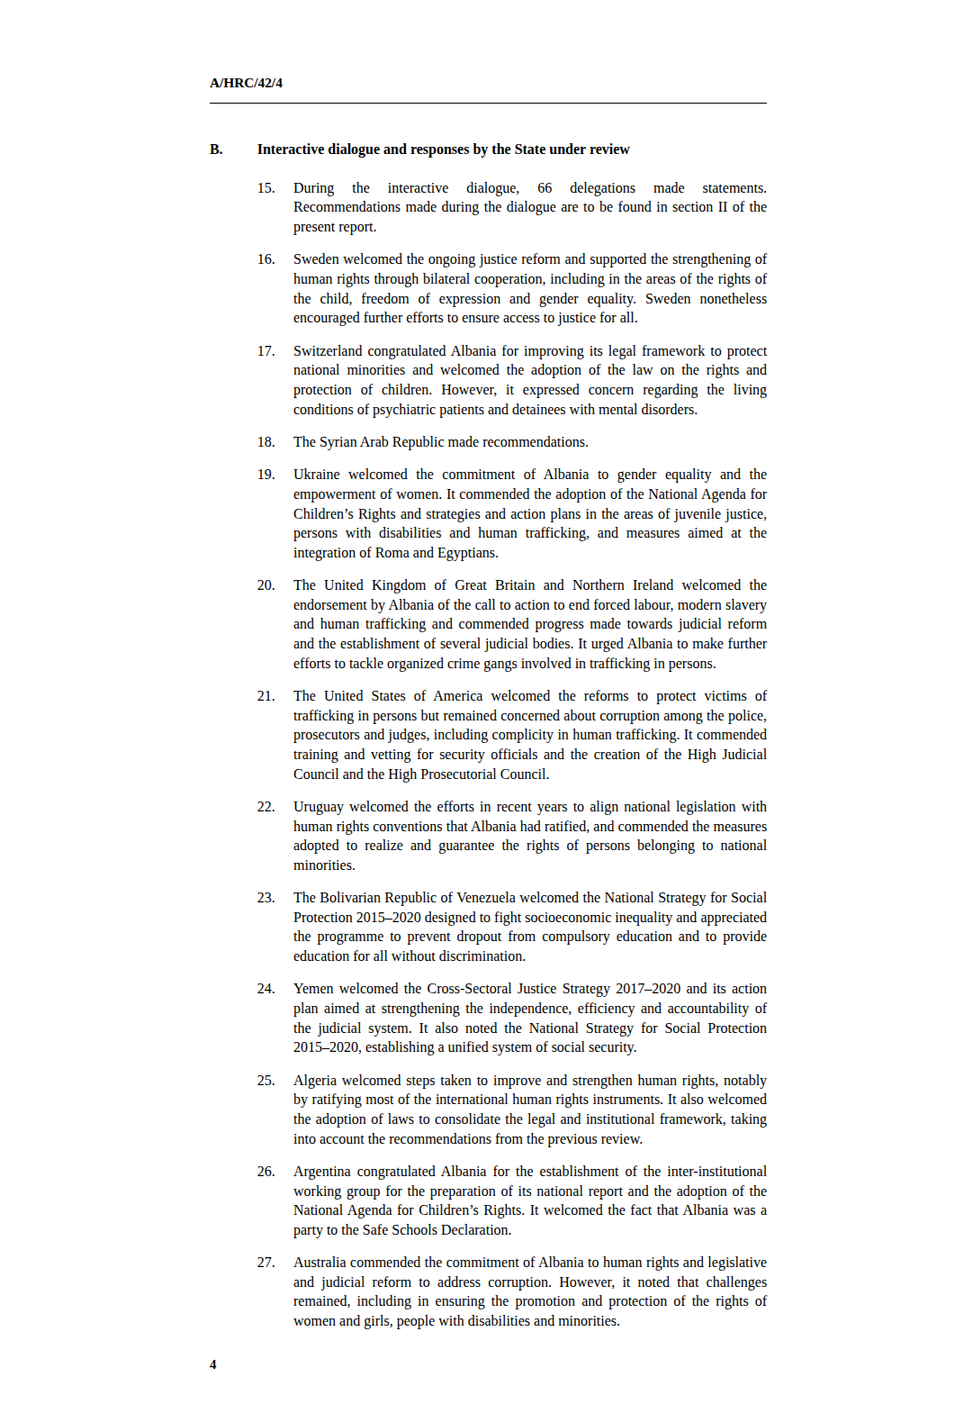A/HRC/42/4
B. Interactive dialogue and responses by the State under review
15. During the interactive dialogue, 66 delegations made statements. Recommendations made during the dialogue are to be found in section II of the present report.
16. Sweden welcomed the ongoing justice reform and supported the strengthening of human rights through bilateral cooperation, including in the areas of the rights of the child, freedom of expression and gender equality. Sweden nonetheless encouraged further efforts to ensure access to justice for all.
17. Switzerland congratulated Albania for improving its legal framework to protect national minorities and welcomed the adoption of the law on the rights and protection of children. However, it expressed concern regarding the living conditions of psychiatric patients and detainees with mental disorders.
18. The Syrian Arab Republic made recommendations.
19. Ukraine welcomed the commitment of Albania to gender equality and the empowerment of women. It commended the adoption of the National Agenda for Children’s Rights and strategies and action plans in the areas of juvenile justice, persons with disabilities and human trafficking, and measures aimed at the integration of Roma and Egyptians.
20. The United Kingdom of Great Britain and Northern Ireland welcomed the endorsement by Albania of the call to action to end forced labour, modern slavery and human trafficking and commended progress made towards judicial reform and the establishment of several judicial bodies. It urged Albania to make further efforts to tackle organized crime gangs involved in trafficking in persons.
21. The United States of America welcomed the reforms to protect victims of trafficking in persons but remained concerned about corruption among the police, prosecutors and judges, including complicity in human trafficking. It commended training and vetting for security officials and the creation of the High Judicial Council and the High Prosecutorial Council.
22. Uruguay welcomed the efforts in recent years to align national legislation with human rights conventions that Albania had ratified, and commended the measures adopted to realize and guarantee the rights of persons belonging to national minorities.
23. The Bolivarian Republic of Venezuela welcomed the National Strategy for Social Protection 2015–2020 designed to fight socioeconomic inequality and appreciated the programme to prevent dropout from compulsory education and to provide education for all without discrimination.
24. Yemen welcomed the Cross-Sectoral Justice Strategy 2017–2020 and its action plan aimed at strengthening the independence, efficiency and accountability of the judicial system. It also noted the National Strategy for Social Protection 2015–2020, establishing a unified system of social security.
25. Algeria welcomed steps taken to improve and strengthen human rights, notably by ratifying most of the international human rights instruments. It also welcomed the adoption of laws to consolidate the legal and institutional framework, taking into account the recommendations from the previous review.
26. Argentina congratulated Albania for the establishment of the inter-institutional working group for the preparation of its national report and the adoption of the National Agenda for Children’s Rights. It welcomed the fact that Albania was a party to the Safe Schools Declaration.
27. Australia commended the commitment of Albania to human rights and legislative and judicial reform to address corruption. However, it noted that challenges remained, including in ensuring the promotion and protection of the rights of women and girls, people with disabilities and minorities.
4